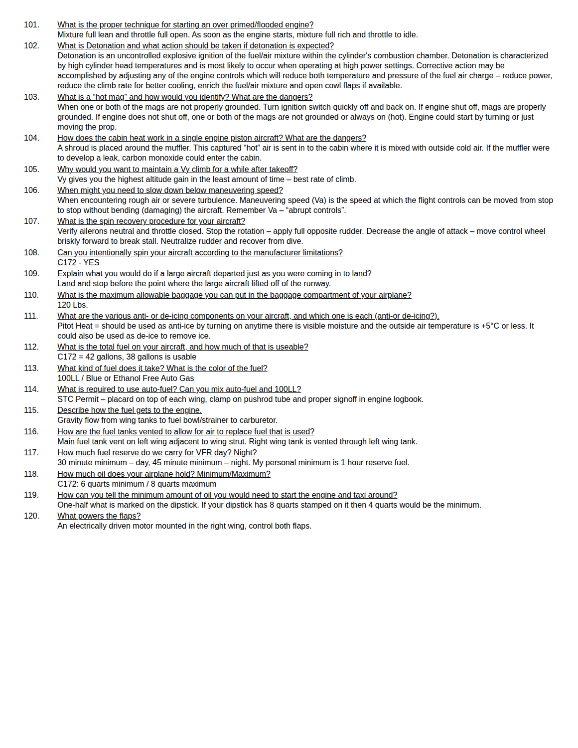What is the proper technique for starting an over primed/flooded engine? Mixture full lean and throttle full open. As soon as the engine starts, mixture full rich and throttle to idle.
What is Detonation and what action should be taken if detonation is expected? Detonation is an uncontrolled explosive ignition of the fuel/air mixture within the cylinder's combustion chamber. Detonation is characterized by high cylinder head temperatures and is most likely to occur when operating at high power settings. Corrective action may be accomplished by adjusting any of the engine controls which will reduce both temperature and pressure of the fuel air charge – reduce power, reduce the climb rate for better cooling, enrich the fuel/air mixture and open cowl flaps if available.
What is a “hot mag” and how would you identify? What are the dangers? When one or both of the mags are not properly grounded. Turn ignition switch quickly off and back on. If engine shut off, mags are properly grounded. If engine does not shut off, one or both of the mags are not grounded or always on (hot). Engine could start by turning or just moving the prop.
How does the cabin heat work in a single engine piston aircraft? What are the dangers? A shroud is placed around the muffler. This captured “hot” air is sent in to the cabin where it is mixed with outside cold air. If the muffler were to develop a leak, carbon monoxide could enter the cabin.
Why would you want to maintain a Vy climb for a while after takeoff? Vy gives you the highest altitude gain in the least amount of time – best rate of climb.
When might you need to slow down below maneuvering speed? When encountering rough air or severe turbulence. Maneuvering speed (Va) is the speed at which the flight controls can be moved from stop to stop without bending (damaging) the aircraft. Remember Va – “abrupt controls”.
What is the spin recovery procedure for your aircraft? Verify ailerons neutral and throttle closed. Stop the rotation – apply full opposite rudder. Decrease the angle of attack – move control wheel briskly forward to break stall. Neutralize rudder and recover from dive.
Can you intentionally spin your aircraft according to the manufacturer limitations? C172 - YES
Explain what you would do if a large aircraft departed just as you were coming in to land? Land and stop before the point where the large aircraft lifted off of the runway.
What is the maximum allowable baggage you can put in the baggage compartment of your airplane? 120 Lbs.
What are the various anti- or de-icing components on your aircraft, and which one is each (anti-or de-icing?). Pitot Heat = should be used as anti-ice by turning on anytime there is visible moisture and the outside air temperature is +5°C or less. It could also be used as de-ice to remove ice.
What is the total fuel on your aircraft, and how much of that is useable? C172 = 42 gallons, 38 gallons is usable
What kind of fuel does it take? What is the color of the fuel? 100LL / Blue or Ethanol Free Auto Gas
What is required to use auto-fuel? Can you mix auto-fuel and 100LL? STC Permit – placard on top of each wing, clamp on pushrod tube and proper signoff in engine logbook.
Describe how the fuel gets to the engine. Gravity flow from wing tanks to fuel bowl/strainer to carburetor.
How are the fuel tanks vented to allow for air to replace fuel that is used? Main fuel tank vent on left wing adjacent to wing strut. Right wing tank is vented through left wing tank.
How much fuel reserve do we carry for VFR day? Night? 30 minute minimum – day, 45 minute minimum – night. My personal minimum is 1 hour reserve fuel.
How much oil does your airplane hold? Minimum/Maximum? C172: 6 quarts minimum / 8 quarts maximum
How can you tell the minimum amount of oil you would need to start the engine and taxi around? One-half what is marked on the dipstick. If your dipstick has 8 quarts stamped on it then 4 quarts would be the minimum.
What powers the flaps? An electrically driven motor mounted in the right wing, control both flaps.